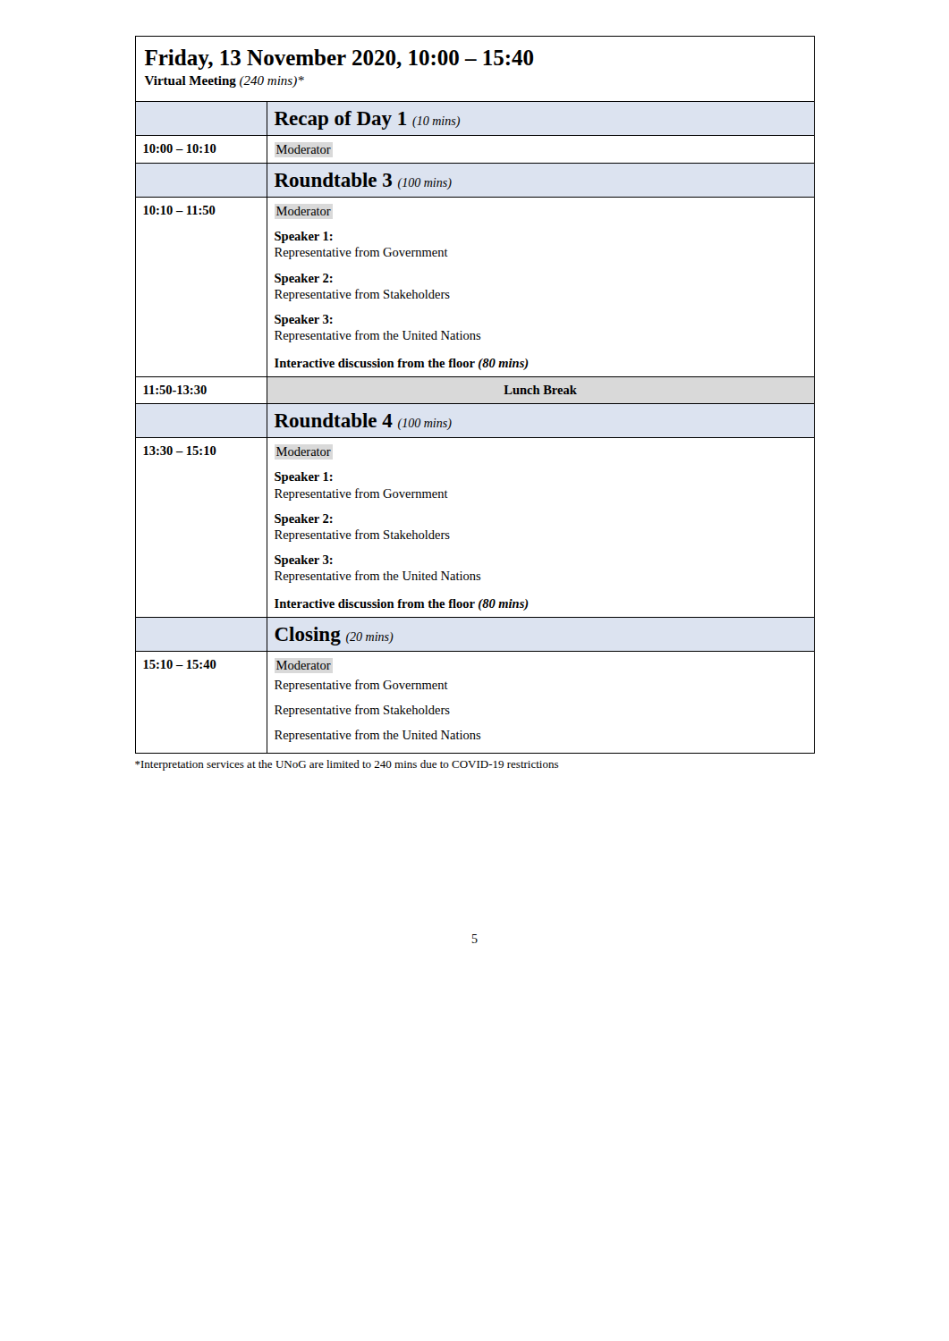| Friday, 13 November 2020, 10:00 – 15:40 Virtual Meeting (240 mins)* |
| | Recap of Day 1 (10 mins) |
| 10:00 – 10:10 | Moderator |
| | Roundtable 3 (100 mins) |
| 10:10 – 11:50 | Moderator Speaker 1: Representative from Government Speaker 2: Representative from Stakeholders Speaker 3: Representative from the United Nations Interactive discussion from the floor (80 mins) |
| 11:50-13:30 | Lunch Break |
| | Roundtable 4 (100 mins) |
| 13:30 – 15:10 | Moderator Speaker 1: Representative from Government Speaker 2: Representative from Stakeholders Speaker 3: Representative from the United Nations Interactive discussion from the floor (80 mins) |
| | Closing (20 mins) |
| 15:10 – 15:40 | Moderator Representative from Government Representative from Stakeholders Representative from the United Nations |
*Interpretation services at the UNoG are limited to 240 mins due to COVID-19 restrictions
5